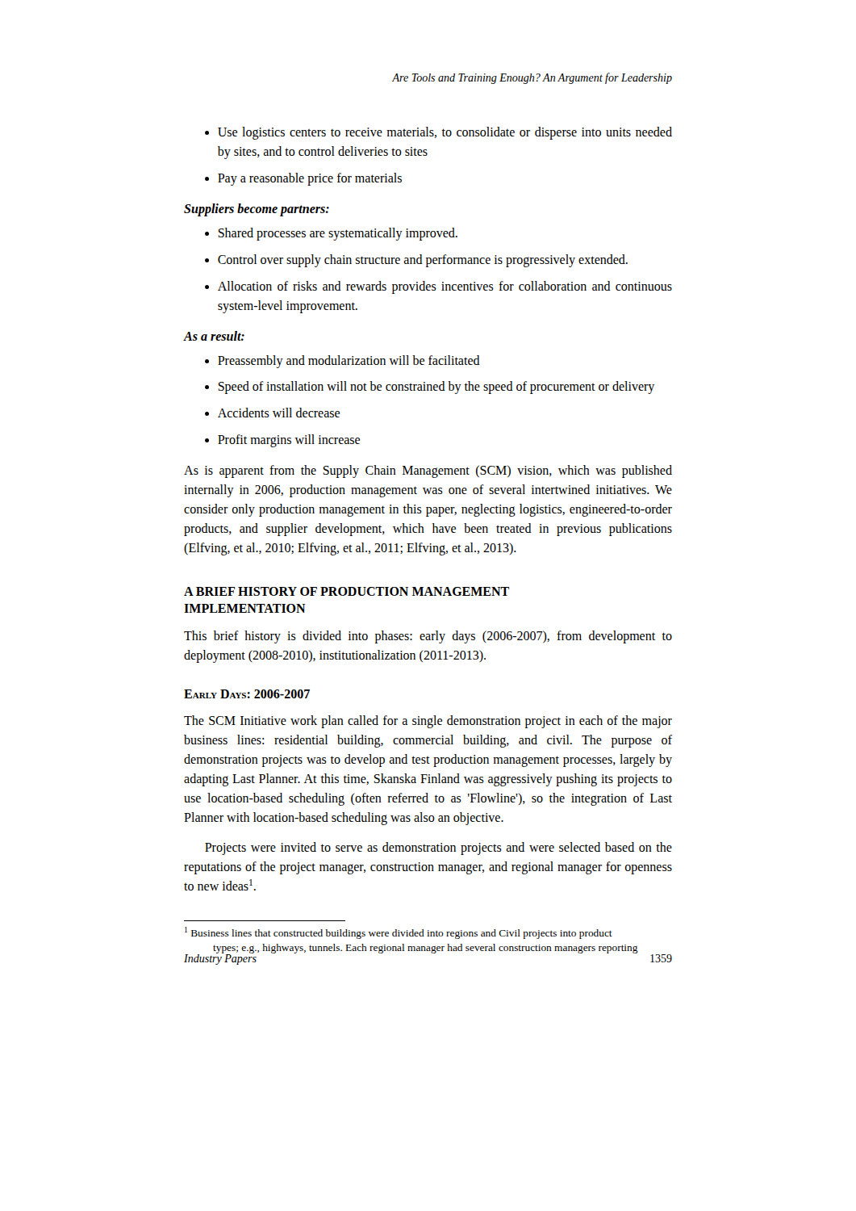Are Tools and Training Enough? An Argument for Leadership
Use logistics centers to receive materials, to consolidate or disperse into units needed by sites, and to control deliveries to sites
Pay a reasonable price for materials
Suppliers become partners:
Shared processes are systematically improved.
Control over supply chain structure and performance is progressively extended.
Allocation of risks and rewards provides incentives for collaboration and continuous system-level improvement.
As a result:
Preassembly and modularization will be facilitated
Speed of installation will not be constrained by the speed of procurement or delivery
Accidents will decrease
Profit margins will increase
As is apparent from the Supply Chain Management (SCM) vision, which was published internally in 2006, production management was one of several intertwined initiatives. We consider only production management in this paper, neglecting logistics, engineered-to-order products, and supplier development, which have been treated in previous publications (Elfving, et al., 2010; Elfving, et al., 2011; Elfving, et al., 2013).
A BRIEF HISTORY OF PRODUCTION MANAGEMENT
IMPLEMENTATION
This brief history is divided into phases: early days (2006-2007), from development to deployment (2008-2010), institutionalization (2011-2013).
Early Days: 2006-2007
The SCM Initiative work plan called for a single demonstration project in each of the major business lines: residential building, commercial building, and civil. The purpose of demonstration projects was to develop and test production management processes, largely by adapting Last Planner. At this time, Skanska Finland was aggressively pushing its projects to use location-based scheduling (often referred to as 'Flowline'), so the integration of Last Planner with location-based scheduling was also an objective.
Projects were invited to serve as demonstration projects and were selected based on the reputations of the project manager, construction manager, and regional manager for openness to new ideas1.
1 Business lines that constructed buildings were divided into regions and Civil projects into product types; e.g., highways, tunnels. Each regional manager had several construction managers reporting
Industry Papers 1359